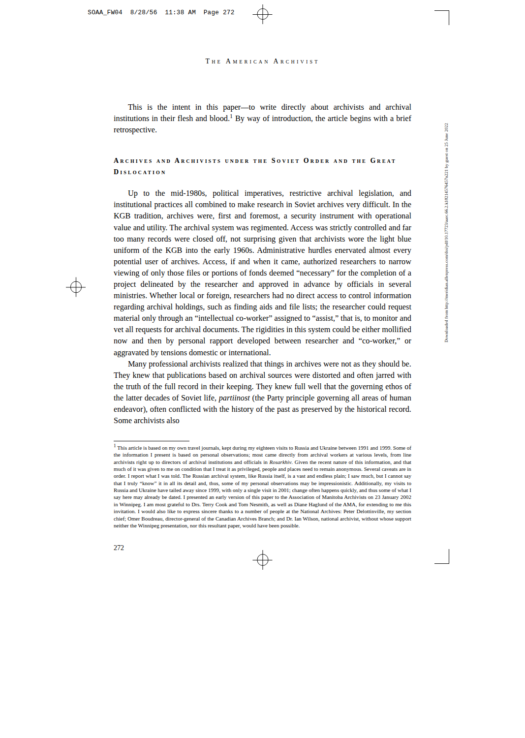SOAA_FW04 8/28/56 11:38 AM Page 272
Downloaded from http://meridian.allenpress.com/doi/pdf/10.17723/aarc.66.2.k18214576457n221 by guest on 25 June 2022
The American Archivist
This is the intent in this paper—to write directly about archivists and archival institutions in their flesh and blood.1 By way of introduction, the article begins with a brief retrospective.
Archives and Archivists under the Soviet Order and the Great Dislocation
Up to the mid-1980s, political imperatives, restrictive archival legislation, and institutional practices all combined to make research in Soviet archives very difficult. In the KGB tradition, archives were, first and foremost, a security instrument with operational value and utility. The archival system was regimented. Access was strictly controlled and far too many records were closed off, not surprising given that archivists wore the light blue uniform of the KGB into the early 1960s. Administrative hurdles enervated almost every potential user of archives. Access, if and when it came, authorized researchers to narrow viewing of only those files or portions of fonds deemed “necessary” for the completion of a project delineated by the researcher and approved in advance by officials in several ministries. Whether local or foreign, researchers had no direct access to control information regarding archival holdings, such as finding aids and file lists; the researcher could request material only through an “intellectual co-worker” assigned to “assist,” that is, to monitor and vet all requests for archival documents. The rigidities in this system could be either mollified now and then by personal rapport developed between researcher and “co-worker,” or aggravated by tensions domestic or international.
Many professional archivists realized that things in archives were not as they should be. They knew that publications based on archival sources were distorted and often jarred with the truth of the full record in their keeping. They knew full well that the governing ethos of the latter decades of Soviet life, partiinost (the Party principle governing all areas of human endeavor), often conflicted with the history of the past as preserved by the historical record. Some archivists also
1 This article is based on my own travel journals, kept during my eighteen visits to Russia and Ukraine between 1991 and 1999. Some of the information I present is based on personal observations; most came directly from archival workers at various levels, from line archivists right up to directors of archival institutions and officials in Rosarkhiv. Given the recent nature of this information, and that much of it was given to me on condition that I treat it as privileged, people and places need to remain anonymous. Several caveats are in order. I report what I was told. The Russian archival system, like Russia itself, is a vast and endless plain; I saw much, but I cannot say that I truly “know” it in all its detail and, thus, some of my personal observations may be impressionistic. Additionally, my visits to Russia and Ukraine have tailed away since 1999, with only a single visit in 2001; change often happens quickly, and thus some of what I say here may already be dated. I presented an early version of this paper to the Association of Manitoba Archivists on 23 January 2002 in Winnipeg. I am most grateful to Drs. Terry Cook and Tom Nesmith, as well as Diane Haglund of the AMA, for extending to me this invitation. I would also like to express sincere thanks to a number of people at the National Archives: Peter Delottinville, my section chief; Omer Boudreau, director-general of the Canadian Archives Branch; and Dr. Ian Wilson, national archivist, without whose support neither the Winnipeg presentation, nor this resultant paper, would have been possible.
272